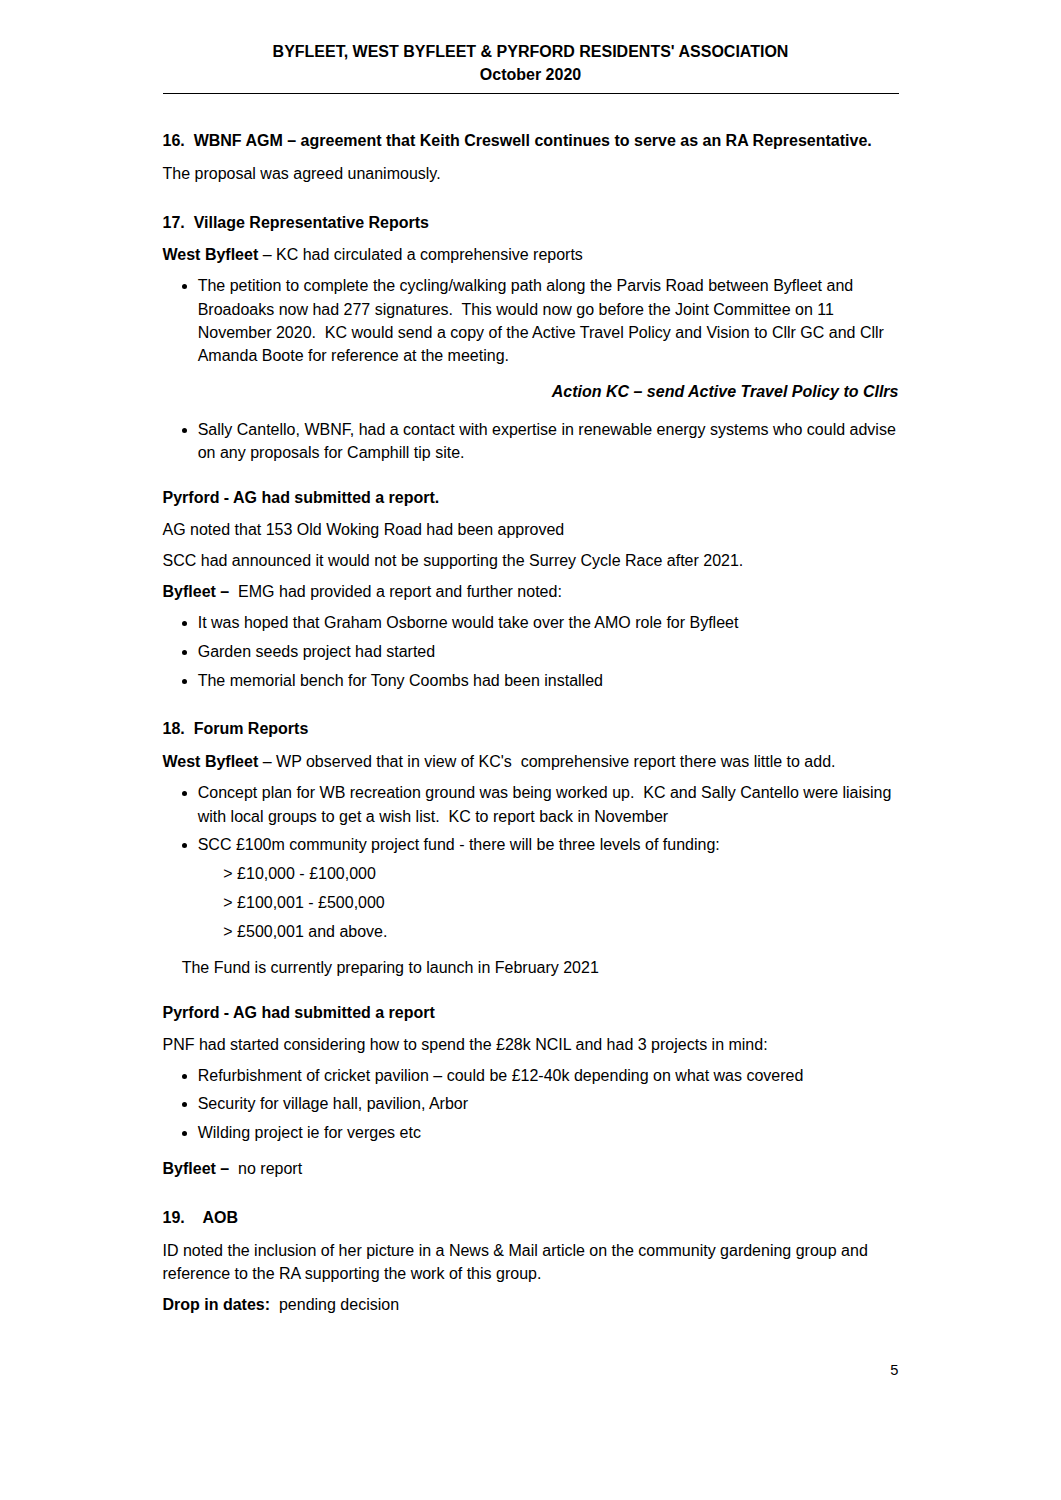BYFLEET, WEST BYFLEET & PYRFORD RESIDENTS' ASSOCIATION October 2020
16. WBNF AGM – agreement that Keith Creswell continues to serve as an RA Representative.
The proposal was agreed unanimously.
17. Village Representative Reports
West Byfleet – KC had circulated a comprehensive reports
The petition to complete the cycling/walking path along the Parvis Road between Byfleet and Broadoaks now had 277 signatures. This would now go before the Joint Committee on 11 November 2020. KC would send a copy of the Active Travel Policy and Vision to Cllr GC and Cllr Amanda Boote for reference at the meeting.
Action KC – send Active Travel Policy to Cllrs
Sally Cantello, WBNF, had a contact with expertise in renewable energy systems who could advise on any proposals for Camphill tip site.
Pyrford - AG had submitted a report.
AG noted that 153 Old Woking Road had been approved
SCC had announced it would not be supporting the Surrey Cycle Race after 2021.
Byfleet – EMG had provided a report and further noted:
It was hoped that Graham Osborne would take over the AMO role for Byfleet
Garden seeds project had started
The memorial bench for Tony Coombs had been installed
18. Forum Reports
West Byfleet – WP observed that in view of KC's comprehensive report there was little to add.
Concept plan for WB recreation ground was being worked up. KC and Sally Cantello were liaising with local groups to get a wish list. KC to report back in November
SCC £100m community project fund - there will be three levels of funding:
£10,000 - £100,000
£100,001 - £500,000
£500,001 and above.
The Fund is currently preparing to launch in February 2021
Pyrford - AG had submitted a report
PNF had started considering how to spend the £28k NCIL and had 3 projects in mind:
Refurbishment of cricket pavilion – could be £12-40k depending on what was covered
Security for village hall, pavilion, Arbor
Wilding project ie for verges etc
Byfleet – no report
19. AOB
ID noted the inclusion of her picture in a News & Mail article on the community gardening group and reference to the RA supporting the work of this group.
Drop in dates: pending decision
5